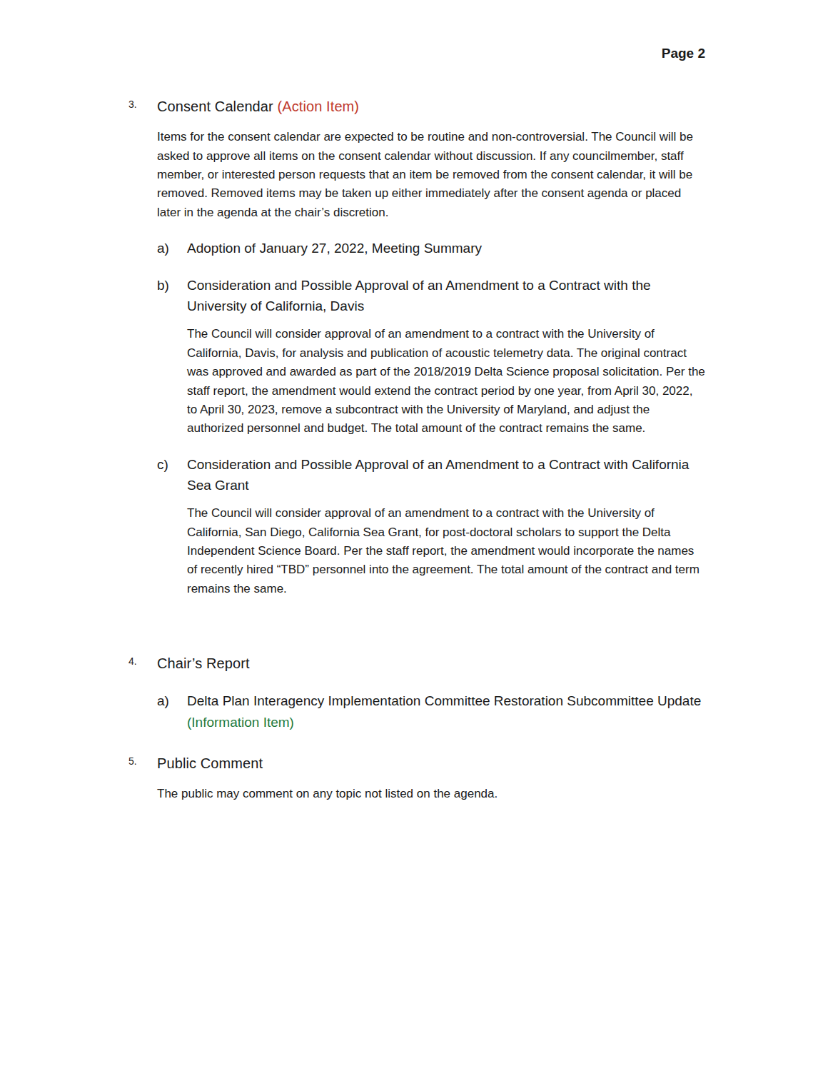Page 2
Consent Calendar (Action Item)
Items for the consent calendar are expected to be routine and non-controversial. The Council will be asked to approve all items on the consent calendar without discussion. If any councilmember, staff member, or interested person requests that an item be removed from the consent calendar, it will be removed. Removed items may be taken up either immediately after the consent agenda or placed later in the agenda at the chair’s discretion.
Adoption of January 27, 2022, Meeting Summary
Consideration and Possible Approval of an Amendment to a Contract with the University of California, Davis
The Council will consider approval of an amendment to a contract with the University of California, Davis, for analysis and publication of acoustic telemetry data. The original contract was approved and awarded as part of the 2018/2019 Delta Science proposal solicitation. Per the staff report, the amendment would extend the contract period by one year, from April 30, 2022, to April 30, 2023, remove a subcontract with the University of Maryland, and adjust the authorized personnel and budget. The total amount of the contract remains the same.
Consideration and Possible Approval of an Amendment to a Contract with California Sea Grant
The Council will consider approval of an amendment to a contract with the University of California, San Diego, California Sea Grant, for post-doctoral scholars to support the Delta Independent Science Board. Per the staff report, the amendment would incorporate the names of recently hired “TBD” personnel into the agreement. The total amount of the contract and term remains the same.
Chair’s Report
Delta Plan Interagency Implementation Committee Restoration Subcommittee Update (Information Item)
Public Comment
The public may comment on any topic not listed on the agenda.